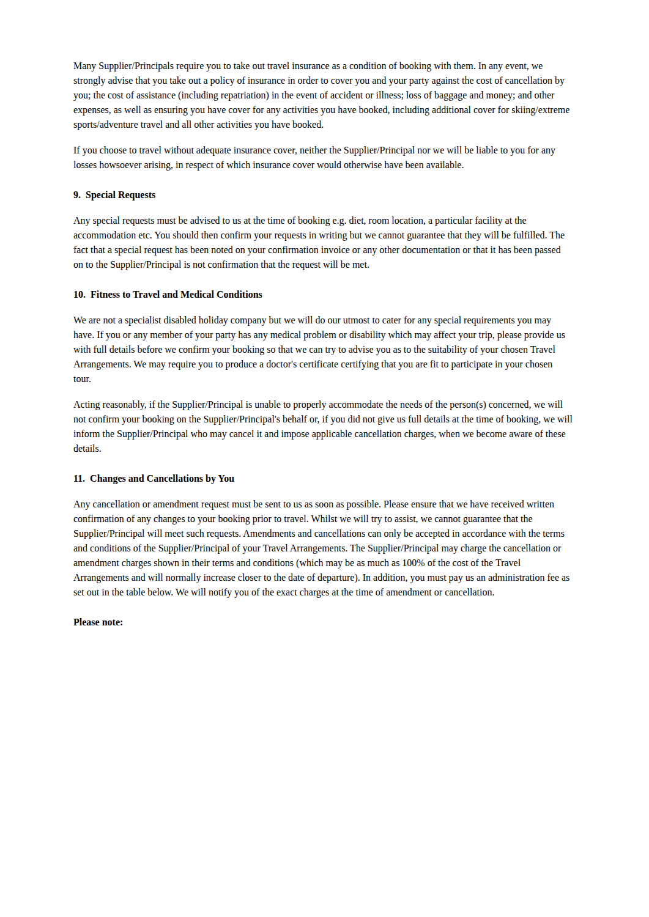Many Supplier/Principals require you to take out travel insurance as a condition of booking with them. In any event, we strongly advise that you take out a policy of insurance in order to cover you and your party against the cost of cancellation by you; the cost of assistance (including repatriation) in the event of accident or illness; loss of baggage and money; and other expenses, as well as ensuring you have cover for any activities you have booked, including additional cover for skiing/extreme sports/adventure travel and all other activities you have booked.
If you choose to travel without adequate insurance cover, neither the Supplier/Principal nor we will be liable to you for any losses howsoever arising, in respect of which insurance cover would otherwise have been available.
9. Special Requests
Any special requests must be advised to us at the time of booking e.g. diet, room location, a particular facility at the accommodation etc. You should then confirm your requests in writing but we cannot guarantee that they will be fulfilled. The fact that a special request has been noted on your confirmation invoice or any other documentation or that it has been passed on to the Supplier/Principal is not confirmation that the request will be met.
10. Fitness to Travel and Medical Conditions
We are not a specialist disabled holiday company but we will do our utmost to cater for any special requirements you may have. If you or any member of your party has any medical problem or disability which may affect your trip, please provide us with full details before we confirm your booking so that we can try to advise you as to the suitability of your chosen Travel Arrangements. We may require you to produce a doctor's certificate certifying that you are fit to participate in your chosen tour.
Acting reasonably, if the Supplier/Principal is unable to properly accommodate the needs of the person(s) concerned, we will not confirm your booking on the Supplier/Principal's behalf or, if you did not give us full details at the time of booking, we will inform the Supplier/Principal who may cancel it and impose applicable cancellation charges, when we become aware of these details.
11. Changes and Cancellations by You
Any cancellation or amendment request must be sent to us as soon as possible. Please ensure that we have received written confirmation of any changes to your booking prior to travel. Whilst we will try to assist, we cannot guarantee that the Supplier/Principal will meet such requests. Amendments and cancellations can only be accepted in accordance with the terms and conditions of the Supplier/Principal of your Travel Arrangements. The Supplier/Principal may charge the cancellation or amendment charges shown in their terms and conditions (which may be as much as 100% of the cost of the Travel Arrangements and will normally increase closer to the date of departure). In addition, you must pay us an administration fee as set out in the table below. We will notify you of the exact charges at the time of amendment or cancellation.
Please note: